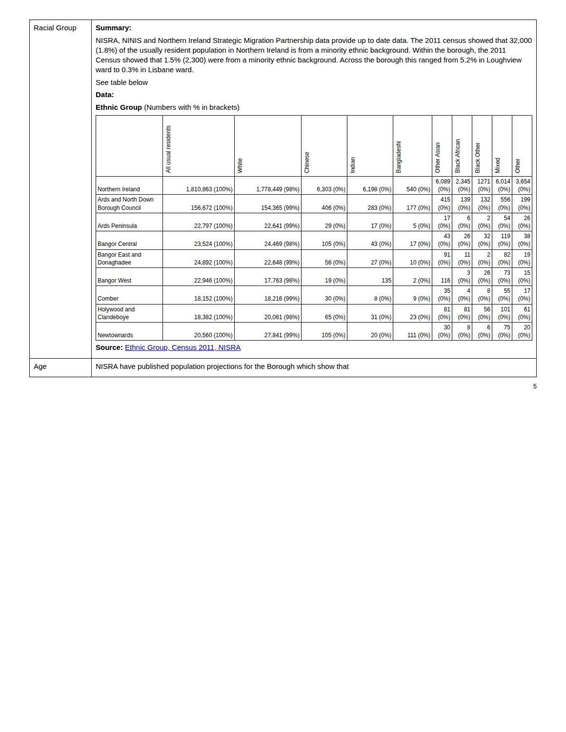| Racial Group | Summary: NISRA, NINIS and Northern Ireland Strategic Migration Partnership data provide up to date data. The 2011 census showed that 32,000 (1.8%) of the usually resident population in Northern Ireland is from a minority ethnic background. Within the borough, the 2011 Census showed that 1.5% (2,300) were from a minority ethnic background. Across the borough this ranged from 5.2% in Loughview ward to 0.3% in Lisbane ward. See table below Data: Ethnic Group (Numbers with % in brackets) / / All usual residents / White / Chinese / Indian / Bangladeshi / Other Asian / Black African / Black Other / Mixed / Other / / --- / --- / --- / --- / --- / --- / --- / --- / --- / --- / --- / / Northern Ireland / 1,810,863 (100%) / 1,778,449 (98%) / 6,303 (0%) / 6,198 (0%) / 540 (0%) / 6,089 (0%) / 2,345 (0%) / 1271 (0%) / 6,014 (0%) / 3,654 (0%) / / Ards and North Down Borough Council / 156,672 (100%) / 154,365 (99%) / 406 (0%) / 283 (0%) / 177 (0%) / 415 (0%) / 139 (0%) / 132 (0%) / 556 (0%) / 199 (0%) / / Ards Peninsula / 22,797 (100%) / 22,641 (99%) / 29 (0%) / 17 (0%) / 5 (0%) / 17 (0%) / 6 (0%) / 2 (0%) / 54 (0%) / 26 (0%) / / Bangor Central / 23,524 (100%) / 24,469 (98%) / 105 (0%) / 43 (0%) / 17 (0%) / 43 (0%) / 26 (0%) / 32 (0%) / 119 (0%) / 38 (0%) / / Bangor East and Donaghadee / 24,892 (100%) / 22,648 (99%) / 56 (0%) / 27 (0%) / 10 (0%) / 91 (0%) / 11 (0%) / 2 (0%) / 82 (0%) / 19 (0%) / / Bangor West / 22,946 (100%) / 17,763 (98%) / 19 (0%) / 135 / 2 (0%) / 116 / 3 (0%) / 26 (0%) / 73 (0%) / 15 (0%) / / Comber / 18,152 (100%) / 18,216 (99%) / 30 (0%) / 8 (0%) / 9 (0%) / 35 (0%) / 4 (0%) / 8 (0%) / 55 (0%) / 17 (0%) / / Holywood and Clandeboye / 18,382 (100%) / 20,061 (98%) / 65 (0%) / 31 (0%) / 23 (0%) / 81 (0%) / 81 (0%) / 56 (0%) / 101 (0%) / 61 (0%) / / Newtownards / 20,560 (100%) / 27,841 (99%) / 105 (0%) / 20 (0%) / 111 (0%) / 30 (0%) / 8 (0%) / 6 (0%) / 75 (0%) / 20 (0%) / Source: Ethnic Group, Census 2011, NISRA |
| Age | NISRA have published population projections for the Borough which show that |
5